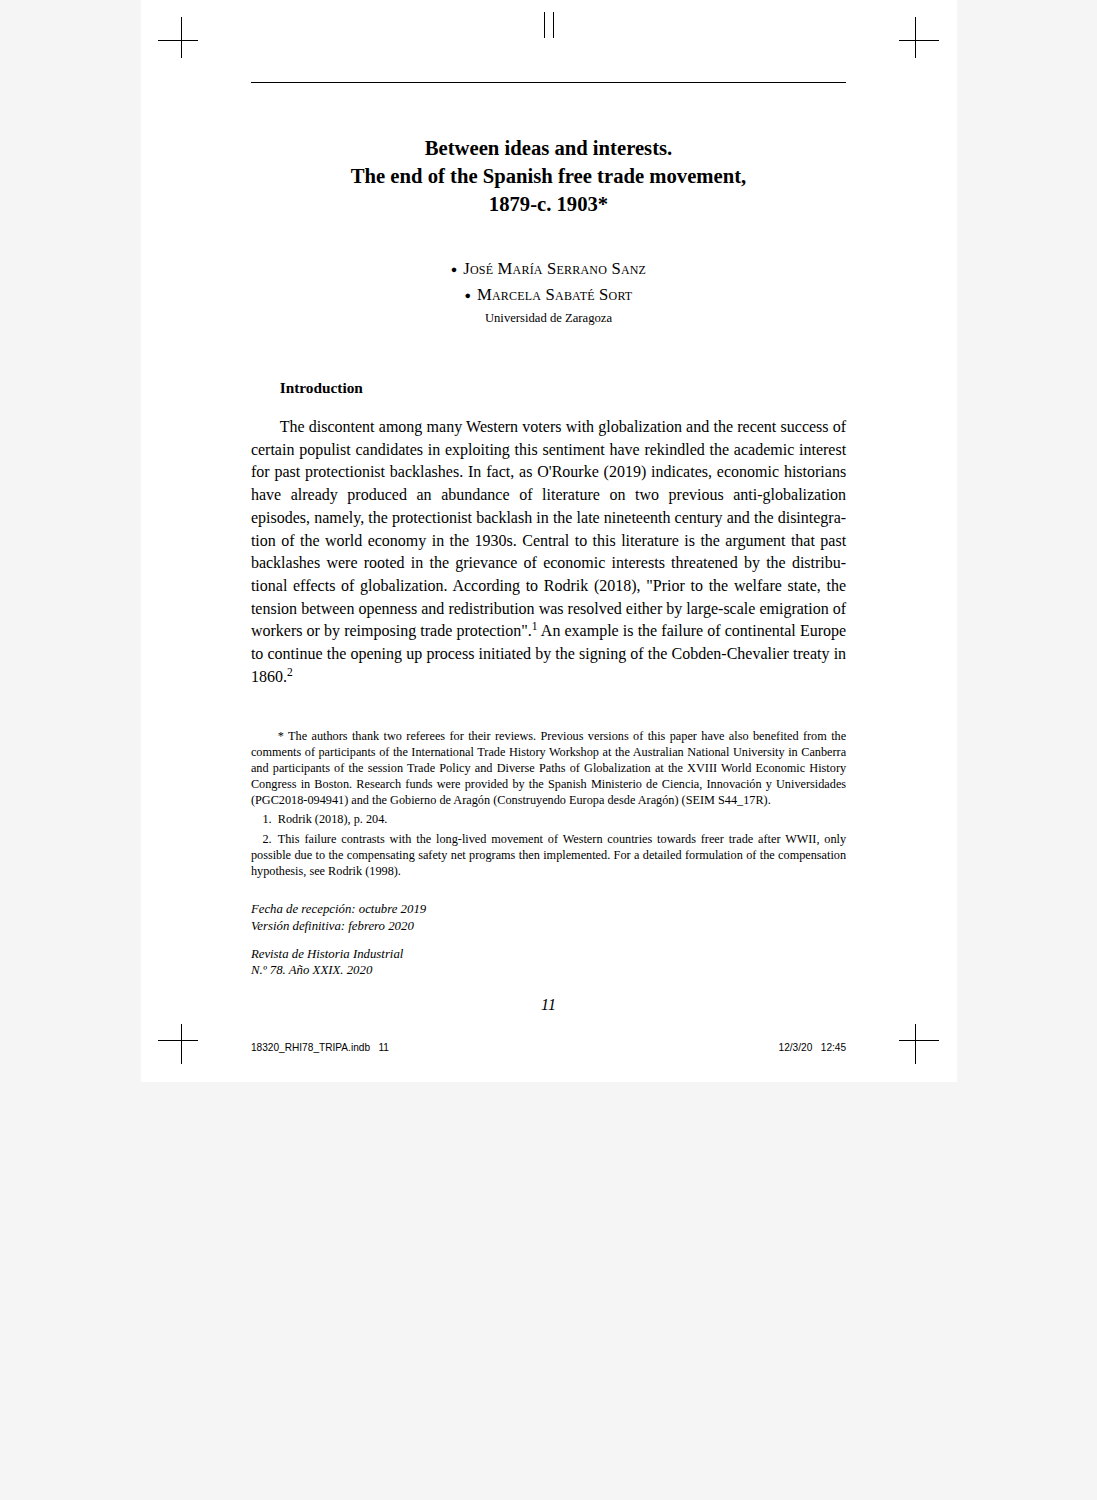Between ideas and interests.
The end of the Spanish free trade movement,
1879-c. 1903*
●José María Serrano Sanz
●Marcela Sabaté Sort
Universidad de Zaragoza
Introduction
The discontent among many Western voters with globalization and the recent success of certain populist candidates in exploiting this sentiment have rekindled the academic interest for past protectionist backlashes. In fact, as O'Rourke (2019) indicates, economic historians have already produced an abundance of literature on two previous anti-globalization episodes, namely, the protectionist backlash in the late nineteenth century and the disintegration of the world economy in the 1930s. Central to this literature is the argument that past backlashes were rooted in the grievance of economic interests threatened by the distributional effects of globalization. According to Rodrik (2018), "Prior to the welfare state, the tension between openness and redistribution was resolved either by large-scale emigration of workers or by reimposing trade protection".1 An example is the failure of continental Europe to continue the opening up process initiated by the signing of the Cobden-Chevalier treaty in 1860.2
* The authors thank two referees for their reviews. Previous versions of this paper have also benefited from the comments of participants of the International Trade History Workshop at the Australian National University in Canberra and participants of the session Trade Policy and Diverse Paths of Globalization at the XVIII World Economic History Congress in Boston. Research funds were provided by the Spanish Ministerio de Ciencia, Innovación y Universidades (PGC2018-094941) and the Gobierno de Aragón (Construyendo Europa desde Aragón) (SEIM S44_17R).
1. Rodrik (2018), p. 204.
2. This failure contrasts with the long-lived movement of Western countries towards freer trade after WWII, only possible due to the compensating safety net programs then implemented. For a detailed formulation of the compensation hypothesis, see Rodrik (1998).
Fecha de recepción: octubre 2019
Versión definitiva: febrero 2020
Revista de Historia Industrial
N.º 78. Año XXIX. 2020
11
18320_RHI78_TRIPA.indb 11 12/3/20 12:45